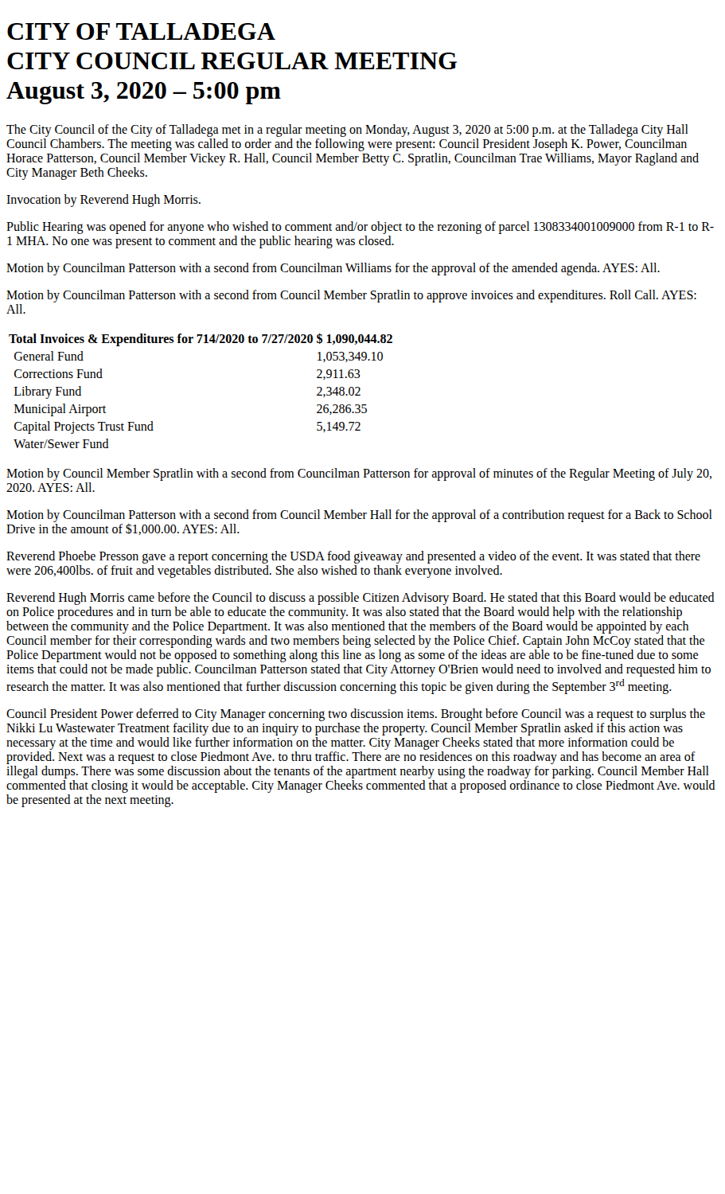CITY OF TALLADEGA
CITY COUNCIL REGULAR MEETING
August 3, 2020 – 5:00 pm
The City Council of the City of Talladega met in a regular meeting on Monday, August 3, 2020 at 5:00 p.m. at the Talladega City Hall Council Chambers. The meeting was called to order and the following were present: Council President Joseph K. Power, Councilman Horace Patterson, Council Member Vickey R. Hall, Council Member Betty C. Spratlin, Councilman Trae Williams, Mayor Ragland and City Manager Beth Cheeks.
Invocation by Reverend Hugh Morris.
Public Hearing was opened for anyone who wished to comment and/or object to the rezoning of parcel 1308334001009000 from R-1 to R-1 MHA. No one was present to comment and the public hearing was closed.
Motion by Councilman Patterson with a second from Councilman Williams for the approval of the amended agenda. AYES: All.
Motion by Councilman Patterson with a second from Council Member Spratlin to approve invoices and expenditures. Roll Call. AYES: All.
| Total Invoices & Expenditures for 714/2020 to 7/27/2020 | $ 1,090,044.82 |
| --- | --- |
| | General Fund | 1,053,349.10 |
| | Corrections Fund | 2,911.63 |
| | Library Fund | 2,348.02 |
| | Municipal Airport | 26,286.35 |
| | Capital Projects Trust Fund | 5,149.72 |
| | Water/Sewer Fund | |
Motion by Council Member Spratlin with a second from Councilman Patterson for approval of minutes of the Regular Meeting of July 20, 2020. AYES: All.
Motion by Councilman Patterson with a second from Council Member Hall for the approval of a contribution request for a Back to School Drive in the amount of $1,000.00. AYES: All.
Reverend Phoebe Presson gave a report concerning the USDA food giveaway and presented a video of the event. It was stated that there were 206,400lbs. of fruit and vegetables distributed. She also wished to thank everyone involved.
Reverend Hugh Morris came before the Council to discuss a possible Citizen Advisory Board. He stated that this Board would be educated on Police procedures and in turn be able to educate the community. It was also stated that the Board would help with the relationship between the community and the Police Department. It was also mentioned that the members of the Board would be appointed by each Council member for their corresponding wards and two members being selected by the Police Chief. Captain John McCoy stated that the Police Department would not be opposed to something along this line as long as some of the ideas are able to be fine-tuned due to some items that could not be made public. Councilman Patterson stated that City Attorney O'Brien would need to involved and requested him to research the matter. It was also mentioned that further discussion concerning this topic be given during the September 3rd meeting.
Council President Power deferred to City Manager concerning two discussion items. Brought before Council was a request to surplus the Nikki Lu Wastewater Treatment facility due to an inquiry to purchase the property. Council Member Spratlin asked if this action was necessary at the time and would like further information on the matter. City Manager Cheeks stated that more information could be provided. Next was a request to close Piedmont Ave. to thru traffic. There are no residences on this roadway and has become an area of illegal dumps. There was some discussion about the tenants of the apartment nearby using the roadway for parking. Council Member Hall commented that closing it would be acceptable. City Manager Cheeks commented that a proposed ordinance to close Piedmont Ave. would be presented at the next meeting.